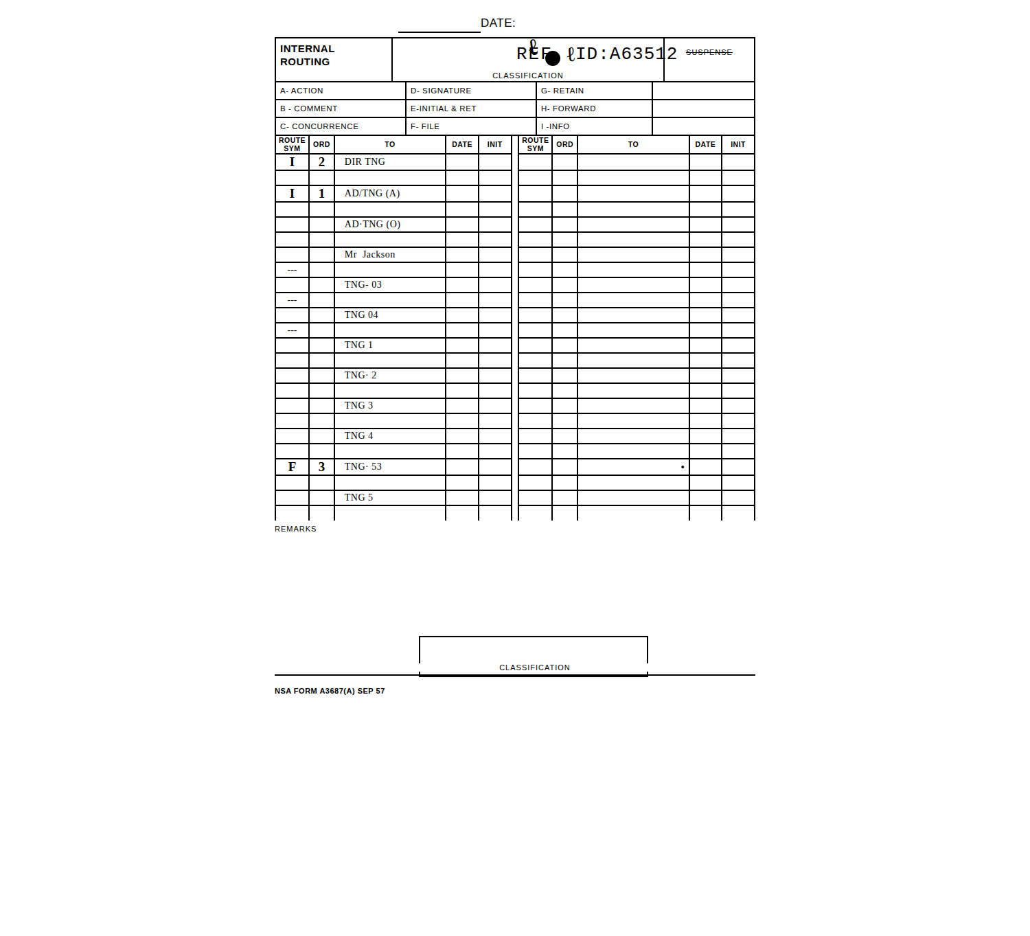DATE:
INTERNAL
ROUTING
REF ID:A63512
ℓ
ℓ
CLASSIFICATION
SUSPENSE
| A- ACTION | D- SIGNATURE | G- RETAIN | |
| B - COMMENT | E-INITIAL & RET | H- FORWARD | |
| C- CONCURRENCE | F- FILE | I -INFO | |
| ROUTE SYM | ORD | TO | DATE | INIT | | ROUTE SYM | ORD | TO | DATE | INIT |
| --- | --- | --- | --- | --- | --- | --- | --- | --- | --- | --- |
| I | 2 | DIR TNG | | | | | | | | |
| I | 1 | AD/TNG (A) | | | | | | | | |
| | | AD·TNG (O) | | | | | | | | |
| | | Mr Jackson | | | | | | | | |
| --- | | | | | | | | | | |
| | | TNG- 03 | | | | | | | | |
| --- | | | | | | | | | | |
| | | TNG 04 | | | | | | | | |
| --- | | | | | | | | | | |
| | | TNG 1 | | | | | | | | |
| | | TNG· 2 | | | | | | | | |
| | | TNG 3 | | | | | | | | |
| | | TNG 4 | | | | | | | | |
| F | 3 | TNG· 53 | | | | | | • | | |
| | | TNG 5 | | | | | | | | |
REMARKS
CLASSIFICATION
NSA FORM A3687(A) SEP 57